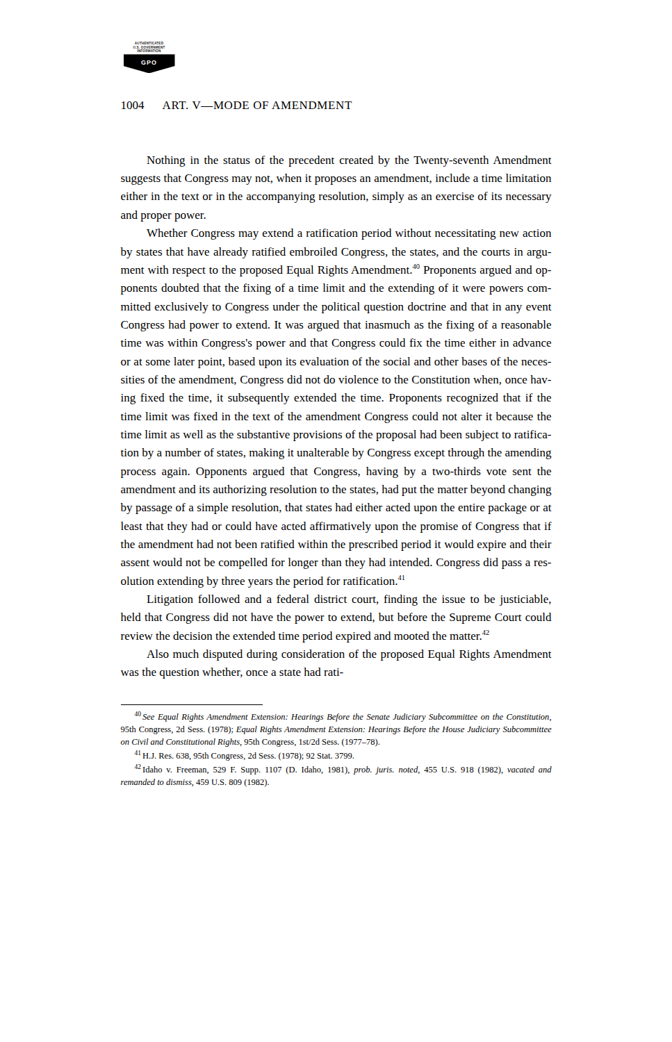AUTHENTICATED
U.S. GOVERNMENT
INFORMATION
GPO
1004
Art. V—Mode of Amendment
Nothing in the status of the precedent created by the Twenty-seventh Amendment suggests that Congress may not, when it proposes an amendment, include a time limitation either in the text or in the accompanying resolution, simply as an exercise of its necessary and proper power.
Whether Congress may extend a ratification period without necessitating new action by states that have already ratified embroiled Congress, the states, and the courts in argument with respect to the proposed Equal Rights Amendment.40 Proponents argued and opponents doubted that the fixing of a time limit and the extending of it were powers committed exclusively to Congress under the political question doctrine and that in any event Congress had power to extend. It was argued that inasmuch as the fixing of a reasonable time was within Congress's power and that Congress could fix the time either in advance or at some later point, based upon its evaluation of the social and other bases of the necessities of the amendment, Congress did not do violence to the Constitution when, once having fixed the time, it subsequently extended the time. Proponents recognized that if the time limit was fixed in the text of the amendment Congress could not alter it because the time limit as well as the substantive provisions of the proposal had been subject to ratification by a number of states, making it unalterable by Congress except through the amending process again. Opponents argued that Congress, having by a two-thirds vote sent the amendment and its authorizing resolution to the states, had put the matter beyond changing by passage of a simple resolution, that states had either acted upon the entire package or at least that they had or could have acted affirmatively upon the promise of Congress that if the amendment had not been ratified within the prescribed period it would expire and their assent would not be compelled for longer than they had intended. Congress did pass a resolution extending by three years the period for ratification.41
Litigation followed and a federal district court, finding the issue to be justiciable, held that Congress did not have the power to extend, but before the Supreme Court could review the decision the extended time period expired and mooted the matter.42
Also much disputed during consideration of the proposed Equal Rights Amendment was the question whether, once a state had rati-
40See Equal Rights Amendment Extension: Hearings Before the Senate Judiciary Subcommittee on the Constitution, 95th Congress, 2d Sess. (1978); Equal Rights Amendment Extension: Hearings Before the House Judiciary Subcommittee on Civil and Constitutional Rights, 95th Congress, 1st/2d Sess. (1977–78).
41H.J. Res. 638, 95th Congress, 2d Sess. (1978); 92 Stat. 3799.
42Idaho v. Freeman, 529 F. Supp. 1107 (D. Idaho, 1981), prob. juris. noted, 455 U.S. 918 (1982), vacated and remanded to dismiss, 459 U.S. 809 (1982).